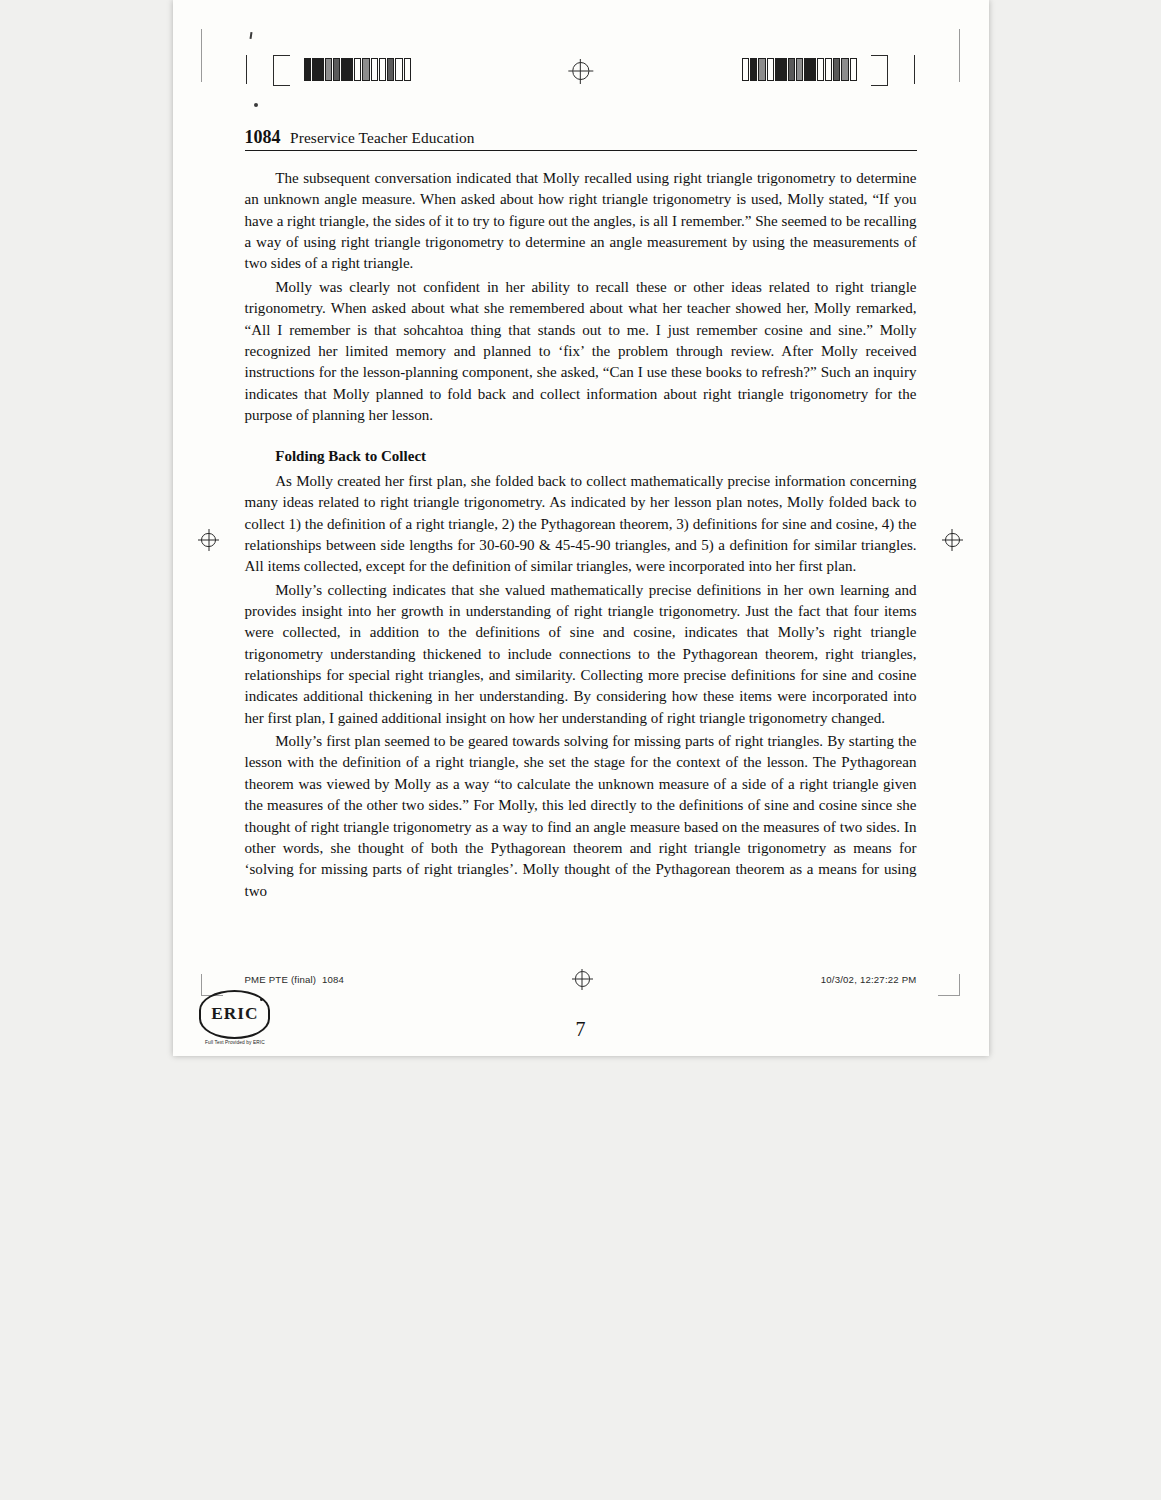1084 Preservice Teacher Education
The subsequent conversation indicated that Molly recalled using right triangle trigonometry to determine an unknown angle measure. When asked about how right triangle trigonometry is used, Molly stated, “If you have a right triangle, the sides of it to try to figure out the angles, is all I remember.” She seemed to be recalling a way of using right triangle trigonometry to determine an angle measurement by using the measurements of two sides of a right triangle.
Molly was clearly not confident in her ability to recall these or other ideas related to right triangle trigonometry. When asked about what she remembered about what her teacher showed her, Molly remarked, “All I remember is that sohcahtoa thing that stands out to me. I just remember cosine and sine.” Molly recognized her limited memory and planned to ‘fix’ the problem through review. After Molly received instructions for the lesson-planning component, she asked, “Can I use these books to refresh?” Such an inquiry indicates that Molly planned to fold back and collect information about right triangle trigonometry for the purpose of planning her lesson.
Folding Back to Collect
As Molly created her first plan, she folded back to collect mathematically precise information concerning many ideas related to right triangle trigonometry. As indicated by her lesson plan notes, Molly folded back to collect 1) the definition of a right triangle, 2) the Pythagorean theorem, 3) definitions for sine and cosine, 4) the relationships between side lengths for 30-60-90 & 45-45-90 triangles, and 5) a definition for similar triangles. All items collected, except for the definition of similar triangles, were incorporated into her first plan.
Molly’s collecting indicates that she valued mathematically precise definitions in her own learning and provides insight into her growth in understanding of right triangle trigonometry. Just the fact that four items were collected, in addition to the definitions of sine and cosine, indicates that Molly’s right triangle trigonometry understanding thickened to include connections to the Pythagorean theorem, right triangles, relationships for special right triangles, and similarity. Collecting more precise definitions for sine and cosine indicates additional thickening in her understanding. By considering how these items were incorporated into her first plan, I gained additional insight on how her understanding of right triangle trigonometry changed.
Molly’s first plan seemed to be geared towards solving for missing parts of right triangles. By starting the lesson with the definition of a right triangle, she set the stage for the context of the lesson. The Pythagorean theorem was viewed by Molly as a way “to calculate the unknown measure of a side of a right triangle given the measures of the other two sides.” For Molly, this led directly to the definitions of sine and cosine since she thought of right triangle trigonometry as a way to find an angle measure based on the measures of two sides. In other words, she thought of both the Pythagorean theorem and right triangle trigonometry as means for ‘solving for missing parts of right triangles’. Molly thought of the Pythagorean theorem as a means for using two
PME PTE (final) 1084 10/3/02, 12:27:22 PM
7
ERIC
Full Text Provided by ERIC